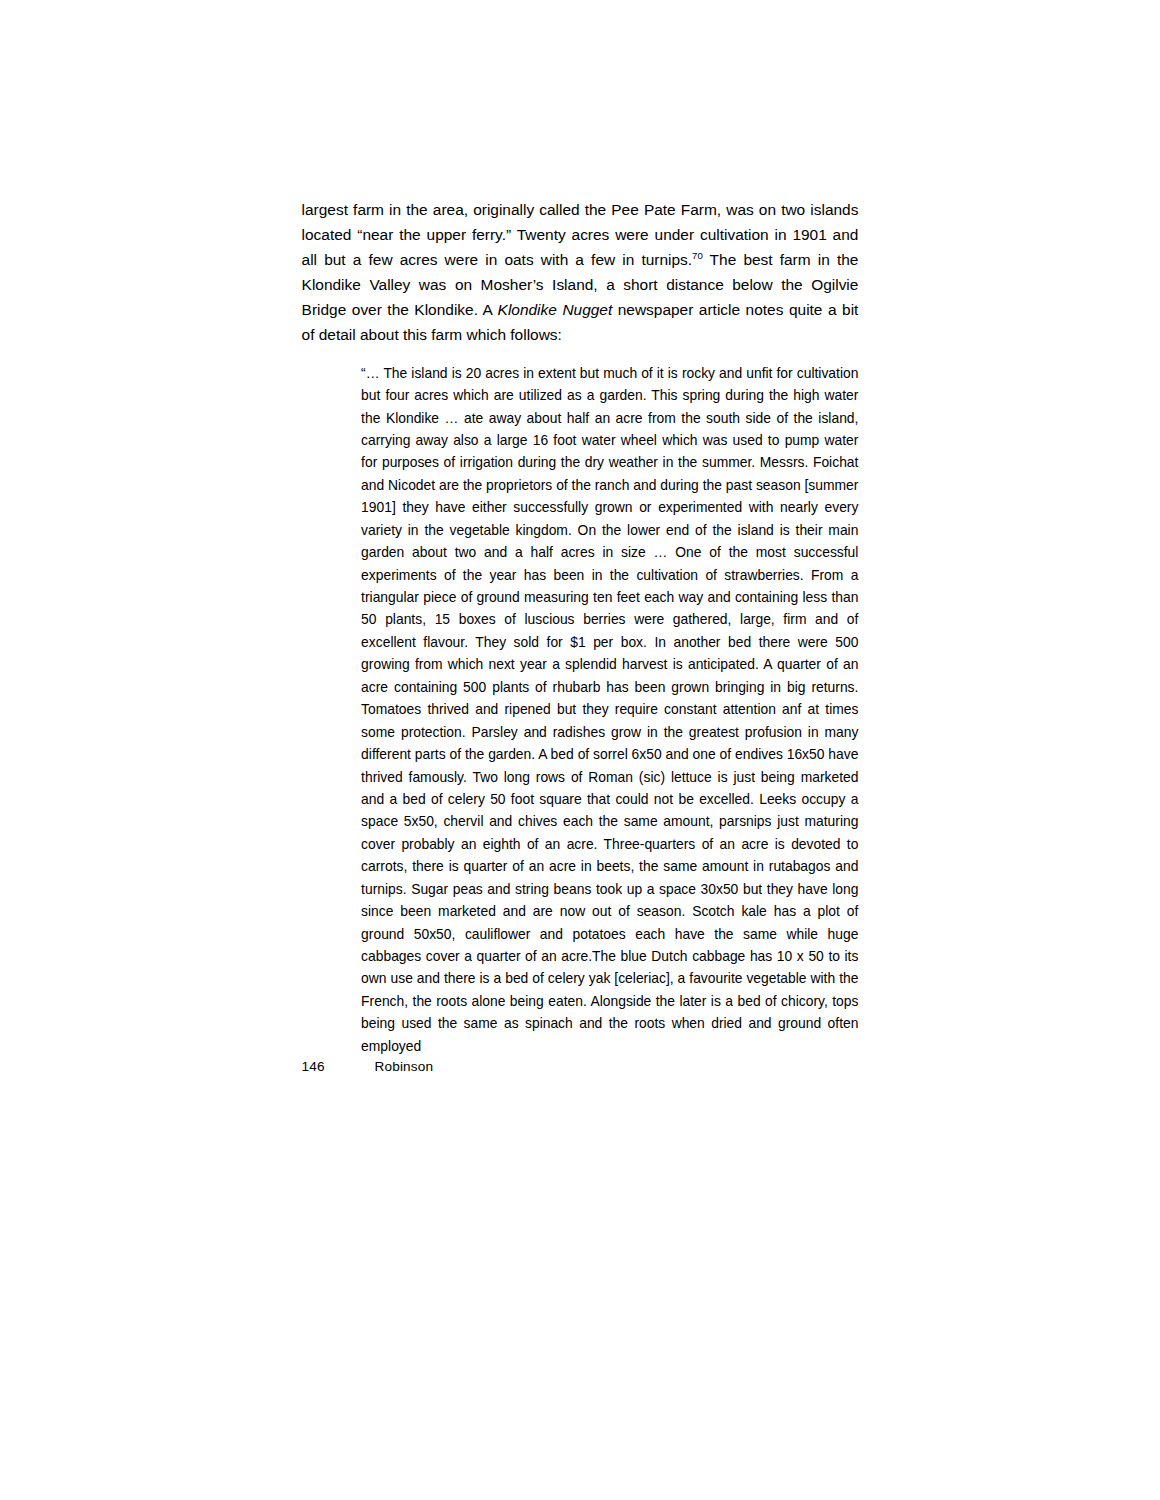largest farm in the area, originally called the Pee Pate Farm, was on two islands located “near the upper ferry.” Twenty acres were under cultivation in 1901 and all but a few acres were in oats with a few in turnips.70 The best farm in the Klondike Valley was on Mosher’s Island, a short distance below the Ogilvie Bridge over the Klondike. A Klondike Nugget newspaper article notes quite a bit of detail about this farm which follows:
“… The island is 20 acres in extent but much of it is rocky and unfit for cultivation but four acres which are utilized as a garden. This spring during the high water the Klondike … ate away about half an acre from the south side of the island, carrying away also a large 16 foot water wheel which was used to pump water for purposes of irrigation during the dry weather in the summer. Messrs. Foichat and Nicodet are the proprietors of the ranch and during the past season [summer 1901] they have either successfully grown or experimented with nearly every variety in the vegetable kingdom. On the lower end of the island is their main garden about two and a half acres in size … One of the most successful experiments of the year has been in the cultivation of strawberries. From a triangular piece of ground measuring ten feet each way and containing less than 50 plants, 15 boxes of luscious berries were gathered, large, firm and of excellent flavour. They sold for $1 per box. In another bed there were 500 growing from which next year a splendid harvest is anticipated. A quarter of an acre containing 500 plants of rhubarb has been grown bringing in big returns. Tomatoes thrived and ripened but they require constant attention anf at times some protection. Parsley and radishes grow in the greatest profusion in many different parts of the garden. A bed of sorrel 6x50 and one of endives 16x50 have thrived famously. Two long rows of Roman (sic) lettuce is just being marketed and a bed of celery 50 foot square that could not be excelled. Leeks occupy a space 5x50, chervil and chives each the same amount, parsnips just maturing cover probably an eighth of an acre. Three-quarters of an acre is devoted to carrots, there is quarter of an acre in beets, the same amount in rutabagos and turnips. Sugar peas and string beans took up a space 30x50 but they have long since been marketed and are now out of season. Scotch kale has a plot of ground 50x50, cauliflower and potatoes each have the same while huge cabbages cover a quarter of an acre.The blue Dutch cabbage has 10 x 50 to its own use and there is a bed of celery yak [celeriac], a favourite vegetable with the French, the roots alone being eaten. Alongside the later is a bed of chicory, tops being used the same as spinach and the roots when dried and ground often employed
146 Robinson